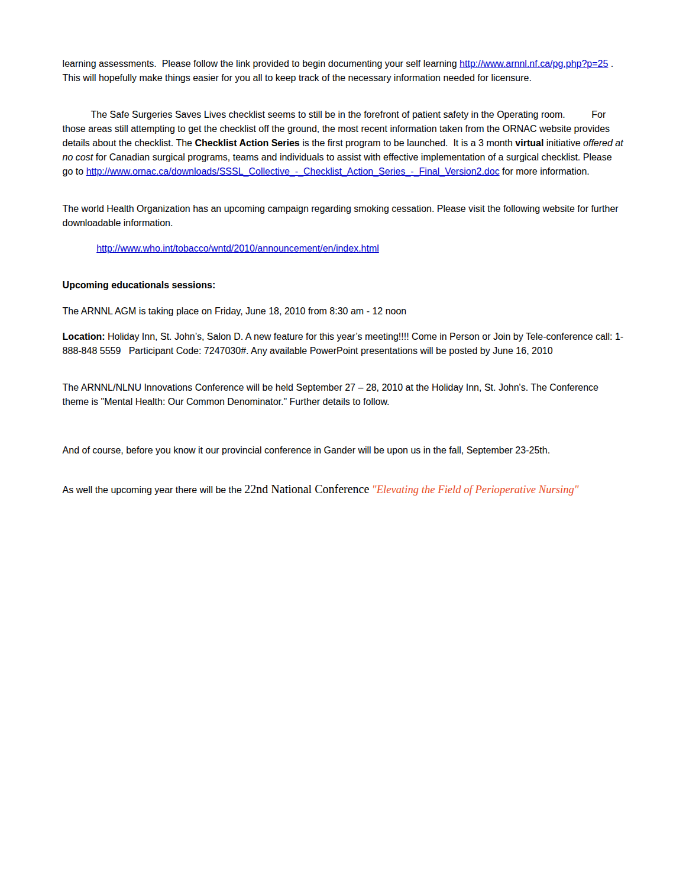learning assessments. Please follow the link provided to begin documenting your self learning http://www.arnnl.nf.ca/pg.php?p=25 . This will hopefully make things easier for you all to keep track of the necessary information needed for licensure.
The Safe Surgeries Saves Lives checklist seems to still be in the forefront of patient safety in the Operating room. For those areas still attempting to get the checklist off the ground, the most recent information taken from the ORNAC website provides details about the checklist. The Checklist Action Series is the first program to be launched. It is a 3 month virtual initiative offered at no cost for Canadian surgical programs, teams and individuals to assist with effective implementation of a surgical checklist. Please go to http://www.ornac.ca/downloads/SSSL_Collective_-_Checklist_Action_Series_-_Final_Version2.doc for more information.
The world Health Organization has an upcoming campaign regarding smoking cessation. Please visit the following website for further downloadable information.
http://www.who.int/tobacco/wntd/2010/announcement/en/index.html
Upcoming educationals sessions:
The ARNNL AGM is taking place on Friday, June 18, 2010 from 8:30 am - 12 noon
Location: Holiday Inn, St. John’s, Salon D. A new feature for this year’s meeting!!!! Come in Person or Join by Tele-conference call: 1-888-848 5559 Participant Code: 7247030#. Any available PowerPoint presentations will be posted by June 16, 2010
The ARNNL/NLNU Innovations Conference will be held September 27 – 28, 2010 at the Holiday Inn, St. John's. The Conference theme is "Mental Health: Our Common Denominator." Further details to follow.
And of course, before you know it our provincial conference in Gander will be upon us in the fall, September 23-25th.
As well the upcoming year there will be the 22nd National Conference "Elevating the Field of Perioperative Nursing"